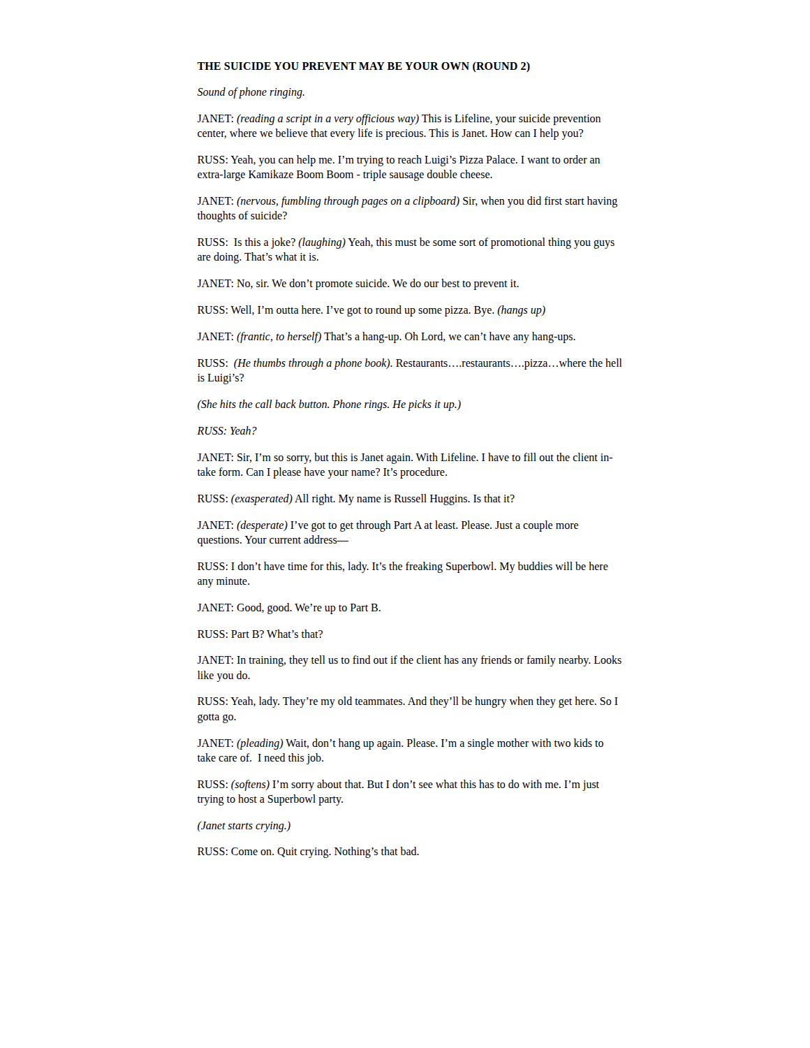THE SUICIDE YOU PREVENT MAY BE YOUR OWN (ROUND 2)
Sound of phone ringing.
JANET: (reading a script in a very officious way) This is Lifeline, your suicide prevention center, where we believe that every life is precious. This is Janet. How can I help you?
RUSS: Yeah, you can help me. I’m trying to reach Luigi’s Pizza Palace. I want to order an extra-large Kamikaze Boom Boom - triple sausage double cheese.
JANET: (nervous, fumbling through pages on a clipboard) Sir, when you did first start having thoughts of suicide?
RUSS: Is this a joke? (laughing) Yeah, this must be some sort of promotional thing you guys are doing. That’s what it is.
JANET: No, sir. We don’t promote suicide. We do our best to prevent it.
RUSS: Well, I’m outta here. I’ve got to round up some pizza. Bye. (hangs up)
JANET: (frantic, to herself) That’s a hang-up. Oh Lord, we can’t have any hang-ups.
RUSS: (He thumbs through a phone book). Restaurants….restaurants….pizza…where the hell is Luigi’s?
(She hits the call back button. Phone rings. He picks it up.)
RUSS: Yeah?
JANET: Sir, I’m so sorry, but this is Janet again. With Lifeline. I have to fill out the client in-take form. Can I please have your name? It’s procedure.
RUSS: (exasperated) All right. My name is Russell Huggins. Is that it?
JANET: (desperate) I’ve got to get through Part A at least. Please. Just a couple more questions. Your current address—
RUSS: I don’t have time for this, lady. It’s the freaking Superbowl. My buddies will be here any minute.
JANET: Good, good. We’re up to Part B.
RUSS: Part B? What’s that?
JANET: In training, they tell us to find out if the client has any friends or family nearby. Looks like you do.
RUSS: Yeah, lady. They’re my old teammates. And they’ll be hungry when they get here. So I gotta go.
JANET: (pleading) Wait, don’t hang up again. Please. I’m a single mother with two kids to take care of. I need this job.
RUSS: (softens) I’m sorry about that. But I don’t see what this has to do with me. I’m just trying to host a Superbowl party.
(Janet starts crying.)
RUSS: Come on. Quit crying. Nothing’s that bad.